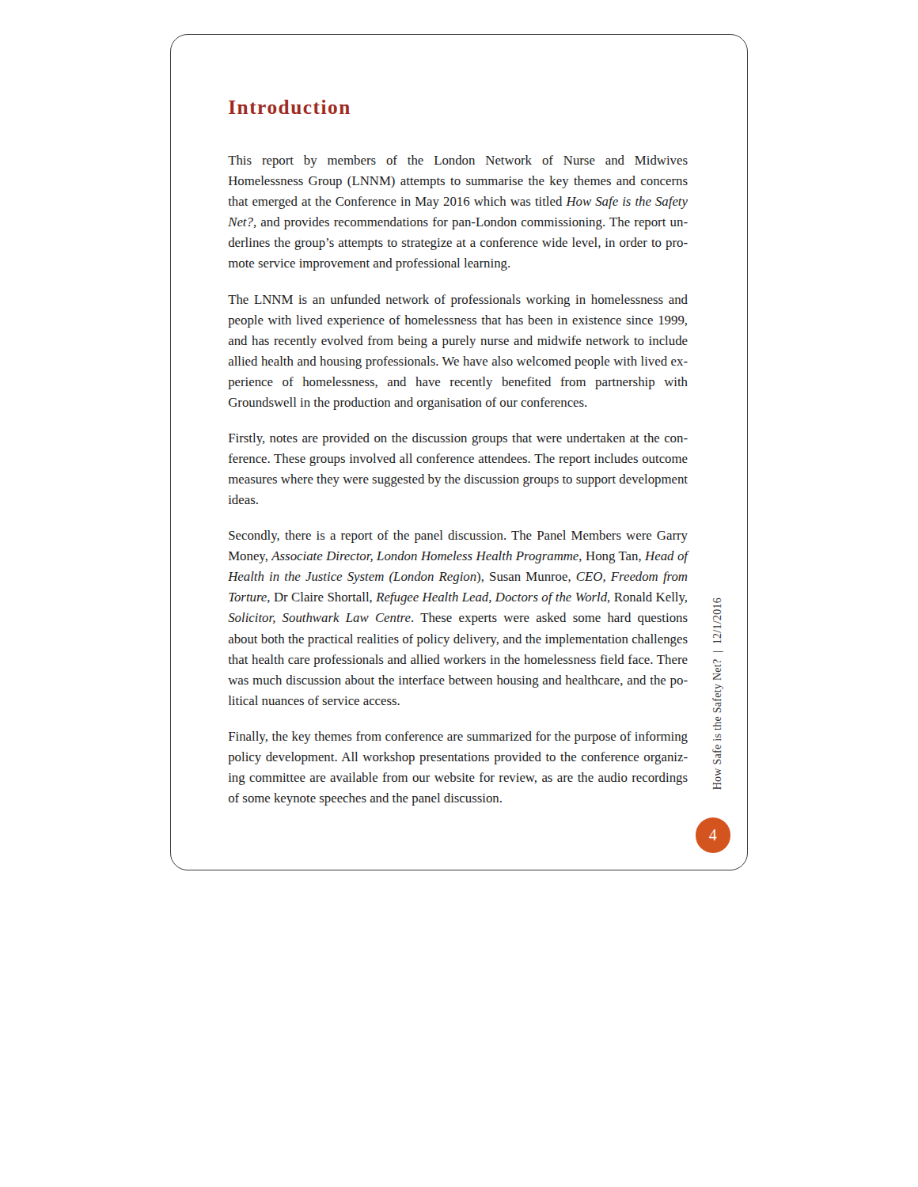Introduction
This report by members of the London Network of Nurse and Midwives Homelessness Group (LNNM) attempts to summarise the key themes and concerns that emerged at the Conference in May 2016 which was titled How Safe is the Safety Net?, and provides recommendations for pan-London commissioning. The report underlines the group’s attempts to strategize at a conference wide level, in order to promote service improvement and professional learning.
The LNNM is an unfunded network of professionals working in homelessness and people with lived experience of homelessness that has been in existence since 1999, and has recently evolved from being a purely nurse and midwife network to include allied health and housing professionals. We have also welcomed people with lived experience of homelessness, and have recently benefited from partnership with Groundswell in the production and organisation of our conferences.
Firstly, notes are provided on the discussion groups that were undertaken at the conference. These groups involved all conference attendees. The report includes outcome measures where they were suggested by the discussion groups to support development ideas.
Secondly, there is a report of the panel discussion. The Panel Members were Garry Money, Associate Director, London Homeless Health Programme, Hong Tan, Head of Health in the Justice System (London Region), Susan Munroe, CEO, Freedom from Torture, Dr Claire Shortall, Refugee Health Lead, Doctors of the World, Ronald Kelly, Solicitor, Southwark Law Centre. These experts were asked some hard questions about both the practical realities of policy delivery, and the implementation challenges that health care professionals and allied workers in the homelessness field face. There was much discussion about the interface between housing and healthcare, and the political nuances of service access.
Finally, the key themes from conference are summarized for the purpose of informing policy development. All workshop presentations provided to the conference organizing committee are available from our website for review, as are the audio recordings of some keynote speeches and the panel discussion.
How Safe is the Safety Net? | 12/1/2016
4